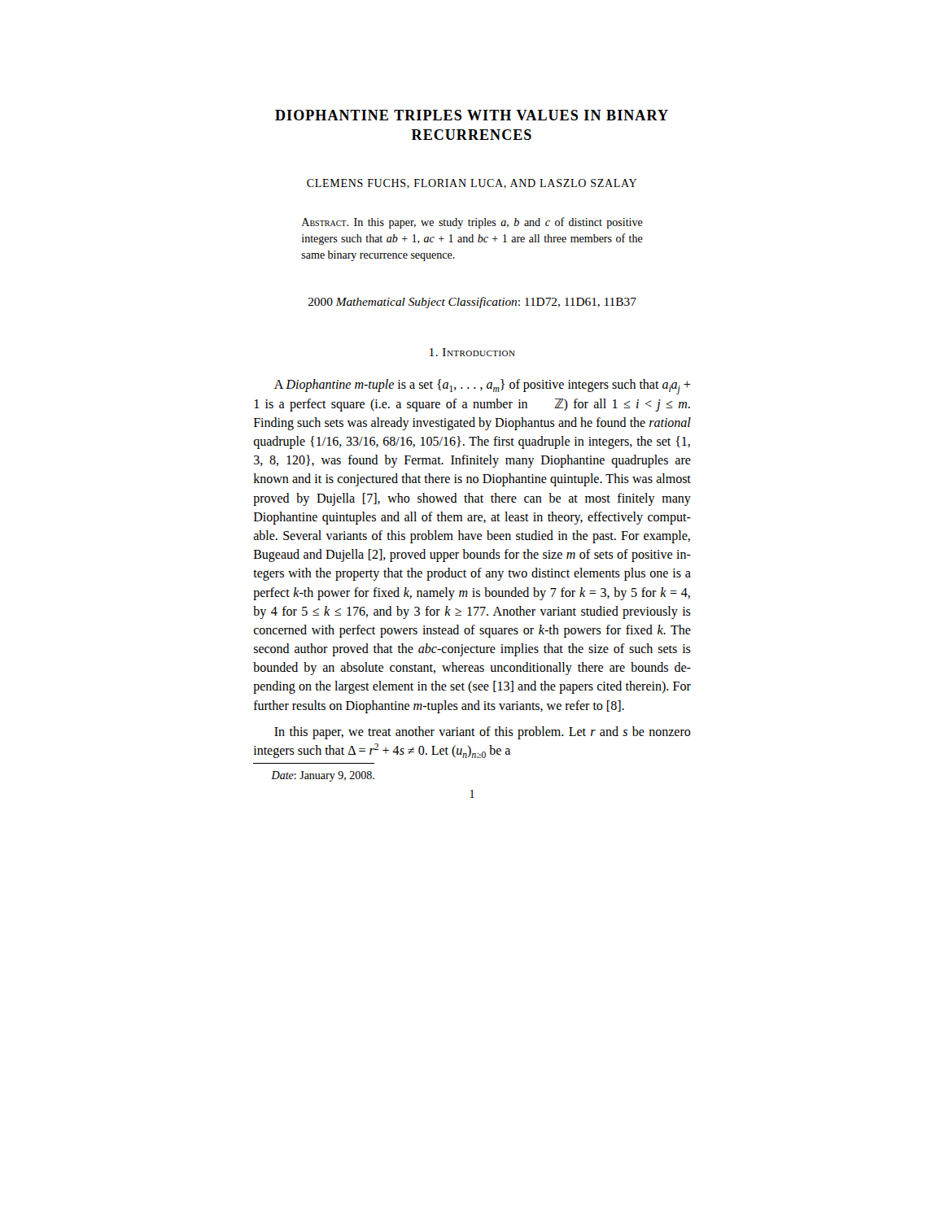Diophantine Triples with Values in Binary
Recurrences
Clemens Fuchs, Florian Luca, and Laszlo Szalay
Abstract. In this paper, we study triples a, b and c of distinct positive integers such that ab + 1, ac + 1 and bc + 1 are all three members of the same binary recurrence sequence.
2000 Mathematical Subject Classification: 11D72, 11D61, 11B37
1. Introduction
A Diophantine m-tuple is a set {a1, . . . , am} of positive integers such that aiaj + 1 is a perfect square (i.e. a square of a number in ℤ) for all 1 ≤ i < j ≤ m. Finding such sets was already investigated by Diophantus and he found the rational quadruple {1/16, 33/16, 68/16, 105/16}. The first quadruple in integers, the set {1, 3, 8, 120}, was found by Fermat. Infinitely many Diophantine quadruples are known and it is conjectured that there is no Diophantine quintuple. This was almost proved by Dujella [7], who showed that there can be at most finitely many Diophantine quintuples and all of them are, at least in theory, effectively computable. Several variants of this problem have been studied in the past. For example, Bugeaud and Dujella [2], proved upper bounds for the size m of sets of positive integers with the property that the product of any two distinct elements plus one is a perfect k-th power for fixed k, namely m is bounded by 7 for k = 3, by 5 for k = 4, by 4 for 5 ≤ k ≤ 176, and by 3 for k ≥ 177. Another variant studied previously is concerned with perfect powers instead of squares or k-th powers for fixed k. The second author proved that the abc-conjecture implies that the size of such sets is bounded by an absolute constant, whereas unconditionally there are bounds depending on the largest element in the set (see [13] and the papers cited therein). For further results on Diophantine m-tuples and its variants, we refer to [8].
In this paper, we treat another variant of this problem. Let r and s be nonzero integers such that Δ = r2 + 4s ≠ 0. Let (un)n≥0 be a
Date: January 9, 2008.
1